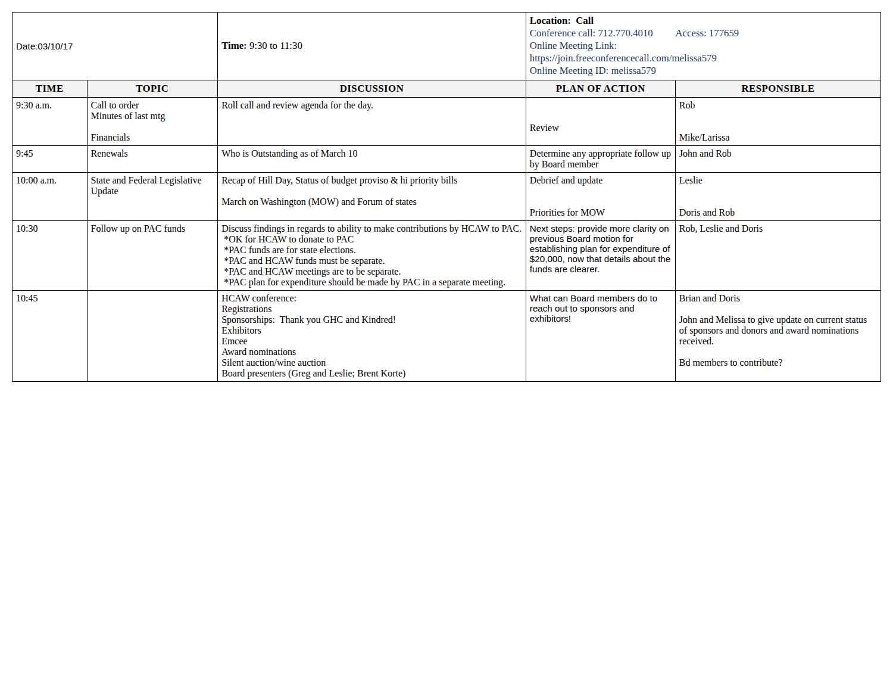| Date:03/10/17 | Time: 9:30 to 11:30 | Location: Call Conference call: 712.770.4010 Access: 177659 Online Meeting Link: https://join.freeconferencecall.com/melissa579 Online Meeting ID: melissa579 |
| TIME | TOPIC | DISCUSSION | PLAN OF ACTION | RESPONSIBLE |
| 9:30 a.m. | Call to order Minutes of last mtg Financials | Roll call and review agenda for the day. | Review | Rob Mike/Larissa |
| 9:45 | Renewals | Who is Outstanding as of March 10 | Determine any appropriate follow up by Board member | John and Rob |
| 10:00 a.m. | State and Federal Legislative Update | Recap of Hill Day, Status of budget proviso & hi priority bills March on Washington (MOW) and Forum of states | Debrief and update Priorities for MOW | Leslie Doris and Rob |
| 10:30 | Follow up on PAC funds | Discuss findings in regards to ability to make contributions by HCAW to PAC. *OK for HCAW to donate to PAC *PAC funds are for state elections. *PAC and HCAW funds must be separate. *PAC and HCAW meetings are to be separate. *PAC plan for expenditure should be made by PAC in a separate meeting. | Next steps: provide more clarity on previous Board motion for establishing plan for expenditure of $20,000, now that details about the funds are clearer. | Rob, Leslie and Doris |
| 10:45 | | HCAW conference: Registrations Sponsorships: Thank you GHC and Kindred! Exhibitors Emcee Award nominations Silent auction/wine auction Board presenters (Greg and Leslie; Brent Korte) | What can Board members do to reach out to sponsors and exhibitors! | Brian and Doris John and Melissa to give update on current status of sponsors and donors and award nominations received. Bd members to contribute? |